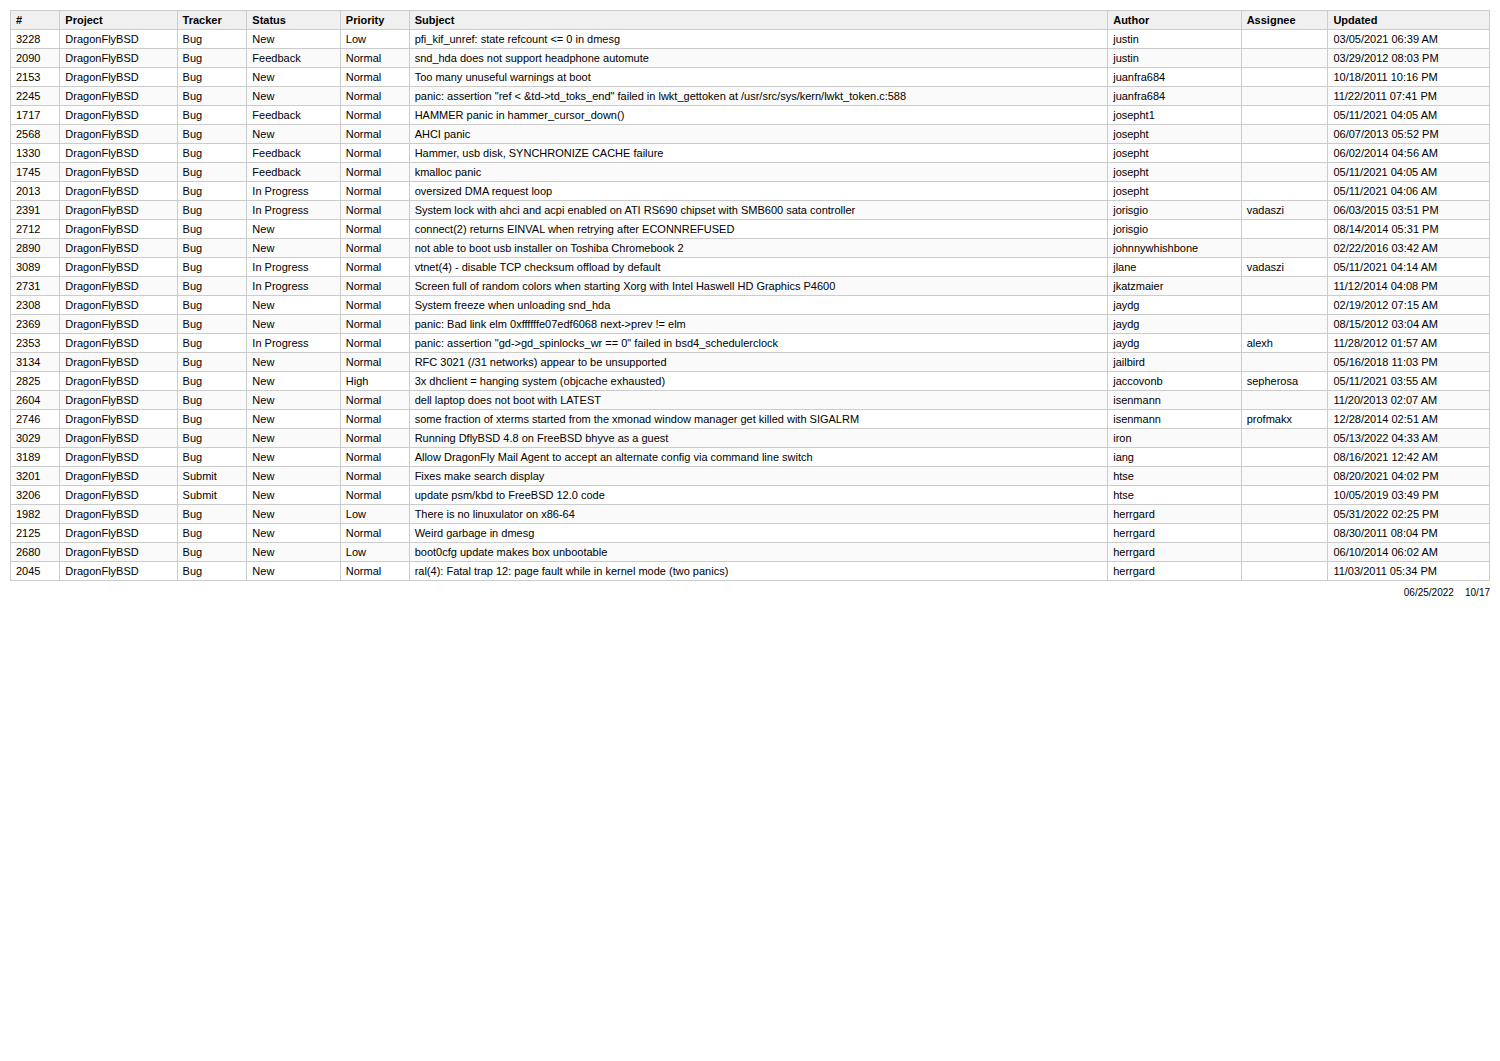06/25/2022 10/17
| # | Project | Tracker | Status | Priority | Subject | Author | Assignee | Updated |
| --- | --- | --- | --- | --- | --- | --- | --- | --- |
| 3228 | DragonFlyBSD | Bug | New | Low | pfi_kif_unref: state refcount <= 0 in dmesg | justin | | 03/05/2021 06:39 AM |
| 2090 | DragonFlyBSD | Bug | Feedback | Normal | snd_hda does not support headphone automute | justin | | 03/29/2012 08:03 PM |
| 2153 | DragonFlyBSD | Bug | New | Normal | Too many unuseful warnings at boot | juanfra684 | | 10/18/2011 10:16 PM |
| 2245 | DragonFlyBSD | Bug | New | Normal | panic: assertion "ref < &td->td_toks_end" failed in lwkt_gettoken at /usr/src/sys/kern/lwkt_token.c:588 | juanfra684 | | 11/22/2011 07:41 PM |
| 1717 | DragonFlyBSD | Bug | Feedback | Normal | HAMMER panic in hammer_cursor_down() | josepht1 | | 05/11/2021 04:05 AM |
| 2568 | DragonFlyBSD | Bug | New | Normal | AHCI panic | josepht | | 06/07/2013 05:52 PM |
| 1330 | DragonFlyBSD | Bug | Feedback | Normal | Hammer, usb disk, SYNCHRONIZE CACHE failure | josepht | | 06/02/2014 04:56 AM |
| 1745 | DragonFlyBSD | Bug | Feedback | Normal | kmalloc panic | josepht | | 05/11/2021 04:05 AM |
| 2013 | DragonFlyBSD | Bug | In Progress | Normal | oversized DMA request loop | josepht | | 05/11/2021 04:06 AM |
| 2391 | DragonFlyBSD | Bug | In Progress | Normal | System lock with ahci and acpi enabled on ATI RS690 chipset with SMB600 sata controller | jorisgio | vadaszi | 06/03/2015 03:51 PM |
| 2712 | DragonFlyBSD | Bug | New | Normal | connect(2) returns EINVAL when retrying after ECONNREFUSED | jorisgio | | 08/14/2014 05:31 PM |
| 2890 | DragonFlyBSD | Bug | New | Normal | not able to boot usb installer on Toshiba Chromebook 2 | johnnywhishbone | | 02/22/2016 03:42 AM |
| 3089 | DragonFlyBSD | Bug | In Progress | Normal | vtnet(4) - disable TCP checksum offload by default | jlane | vadaszi | 05/11/2021 04:14 AM |
| 2731 | DragonFlyBSD | Bug | In Progress | Normal | Screen full of random colors when starting Xorg with Intel Haswell HD Graphics P4600 | jkatzmaier | | 11/12/2014 04:08 PM |
| 2308 | DragonFlyBSD | Bug | New | Normal | System freeze when unloading snd_hda | jaydg | | 02/19/2012 07:15 AM |
| 2369 | DragonFlyBSD | Bug | New | Normal | panic: Bad link elm 0xffffffe07edf6068 next->prev != elm | jaydg | | 08/15/2012 03:04 AM |
| 2353 | DragonFlyBSD | Bug | In Progress | Normal | panic: assertion "gd->gd_spinlocks_wr == 0" failed in bsd4_schedulerclock | jaydg | alexh | 11/28/2012 01:57 AM |
| 3134 | DragonFlyBSD | Bug | New | Normal | RFC 3021 (/31 networks) appear to be unsupported | jailbird | | 05/16/2018 11:03 PM |
| 2825 | DragonFlyBSD | Bug | New | High | 3x dhclient = hanging system (objcache exhausted) | jaccovonb | sepherosa | 05/11/2021 03:55 AM |
| 2604 | DragonFlyBSD | Bug | New | Normal | dell laptop does not boot with LATEST | isenmann | | 11/20/2013 02:07 AM |
| 2746 | DragonFlyBSD | Bug | New | Normal | some fraction of xterms started from the xmonad window manager get killed with SIGALRM | isenmann | profmakx | 12/28/2014 02:51 AM |
| 3029 | DragonFlyBSD | Bug | New | Normal | Running DflyBSD 4.8 on FreeBSD bhyve as a guest | iron | | 05/13/2022 04:33 AM |
| 3189 | DragonFlyBSD | Bug | New | Normal | Allow DragonFly Mail Agent to accept an alternate config via command line switch | iang | | 08/16/2021 12:42 AM |
| 3201 | DragonFlyBSD | Submit | New | Normal | Fixes make search display | htse | | 08/20/2021 04:02 PM |
| 3206 | DragonFlyBSD | Submit | New | Normal | update psm/kbd to FreeBSD 12.0 code | htse | | 10/05/2019 03:49 PM |
| 1982 | DragonFlyBSD | Bug | New | Low | There is no linuxulator on x86-64 | herrgard | | 05/31/2022 02:25 PM |
| 2125 | DragonFlyBSD | Bug | New | Normal | Weird garbage in dmesg | herrgard | | 08/30/2011 08:04 PM |
| 2680 | DragonFlyBSD | Bug | New | Low | boot0cfg update makes box unbootable | herrgard | | 06/10/2014 06:02 AM |
| 2045 | DragonFlyBSD | Bug | New | Normal | ral(4): Fatal trap 12: page fault while in kernel mode (two panics) | herrgard | | 11/03/2011 05:34 PM |